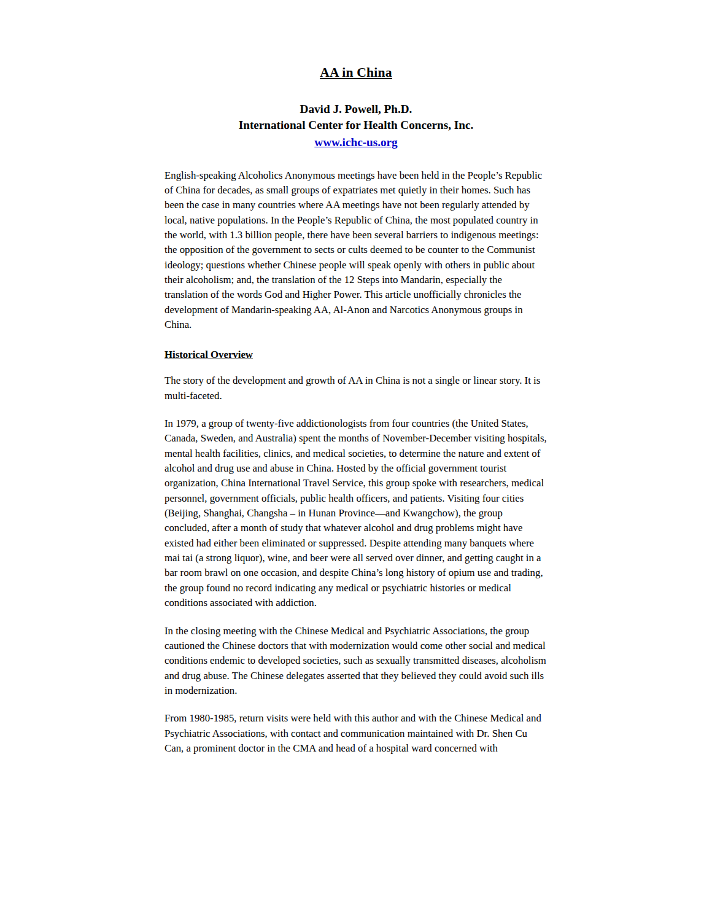AA in China
David J. Powell, Ph.D. International Center for Health Concerns, Inc.
www.ichc-us.org
English-speaking Alcoholics Anonymous meetings have been held in the People’s Republic of China for decades, as small groups of expatriates met quietly in their homes. Such has been the case in many countries where AA meetings have not been regularly attended by local, native populations. In the People’s Republic of China, the most populated country in the world, with 1.3 billion people, there have been several barriers to indigenous meetings: the opposition of the government to sects or cults deemed to be counter to the Communist ideology; questions whether Chinese people will speak openly with others in public about their alcoholism; and, the translation of the 12 Steps into Mandarin, especially the translation of the words God and Higher Power. This article unofficially chronicles the development of Mandarin-speaking AA, Al-Anon and Narcotics Anonymous groups in China.
Historical Overview
The story of the development and growth of AA in China is not a single or linear story. It is multi-faceted.
In 1979, a group of twenty-five addictionologists from four countries (the United States, Canada, Sweden, and Australia) spent the months of November-December visiting hospitals, mental health facilities, clinics, and medical societies, to determine the nature and extent of alcohol and drug use and abuse in China. Hosted by the official government tourist organization, China International Travel Service, this group spoke with researchers, medical personnel, government officials, public health officers, and patients. Visiting four cities (Beijing, Shanghai, Changsha – in Hunan Province—and Kwangchow), the group concluded, after a month of study that whatever alcohol and drug problems might have existed had either been eliminated or suppressed. Despite attending many banquets where mai tai (a strong liquor), wine, and beer were all served over dinner, and getting caught in a bar room brawl on one occasion, and despite China’s long history of opium use and trading, the group found no record indicating any medical or psychiatric histories or medical conditions associated with addiction.
In the closing meeting with the Chinese Medical and Psychiatric Associations, the group cautioned the Chinese doctors that with modernization would come other social and medical conditions endemic to developed societies, such as sexually transmitted diseases, alcoholism and drug abuse. The Chinese delegates asserted that they believed they could avoid such ills in modernization.
From 1980-1985, return visits were held with this author and with the Chinese Medical and Psychiatric Associations, with contact and communication maintained with Dr. Shen Cu Can, a prominent doctor in the CMA and head of a hospital ward concerned with